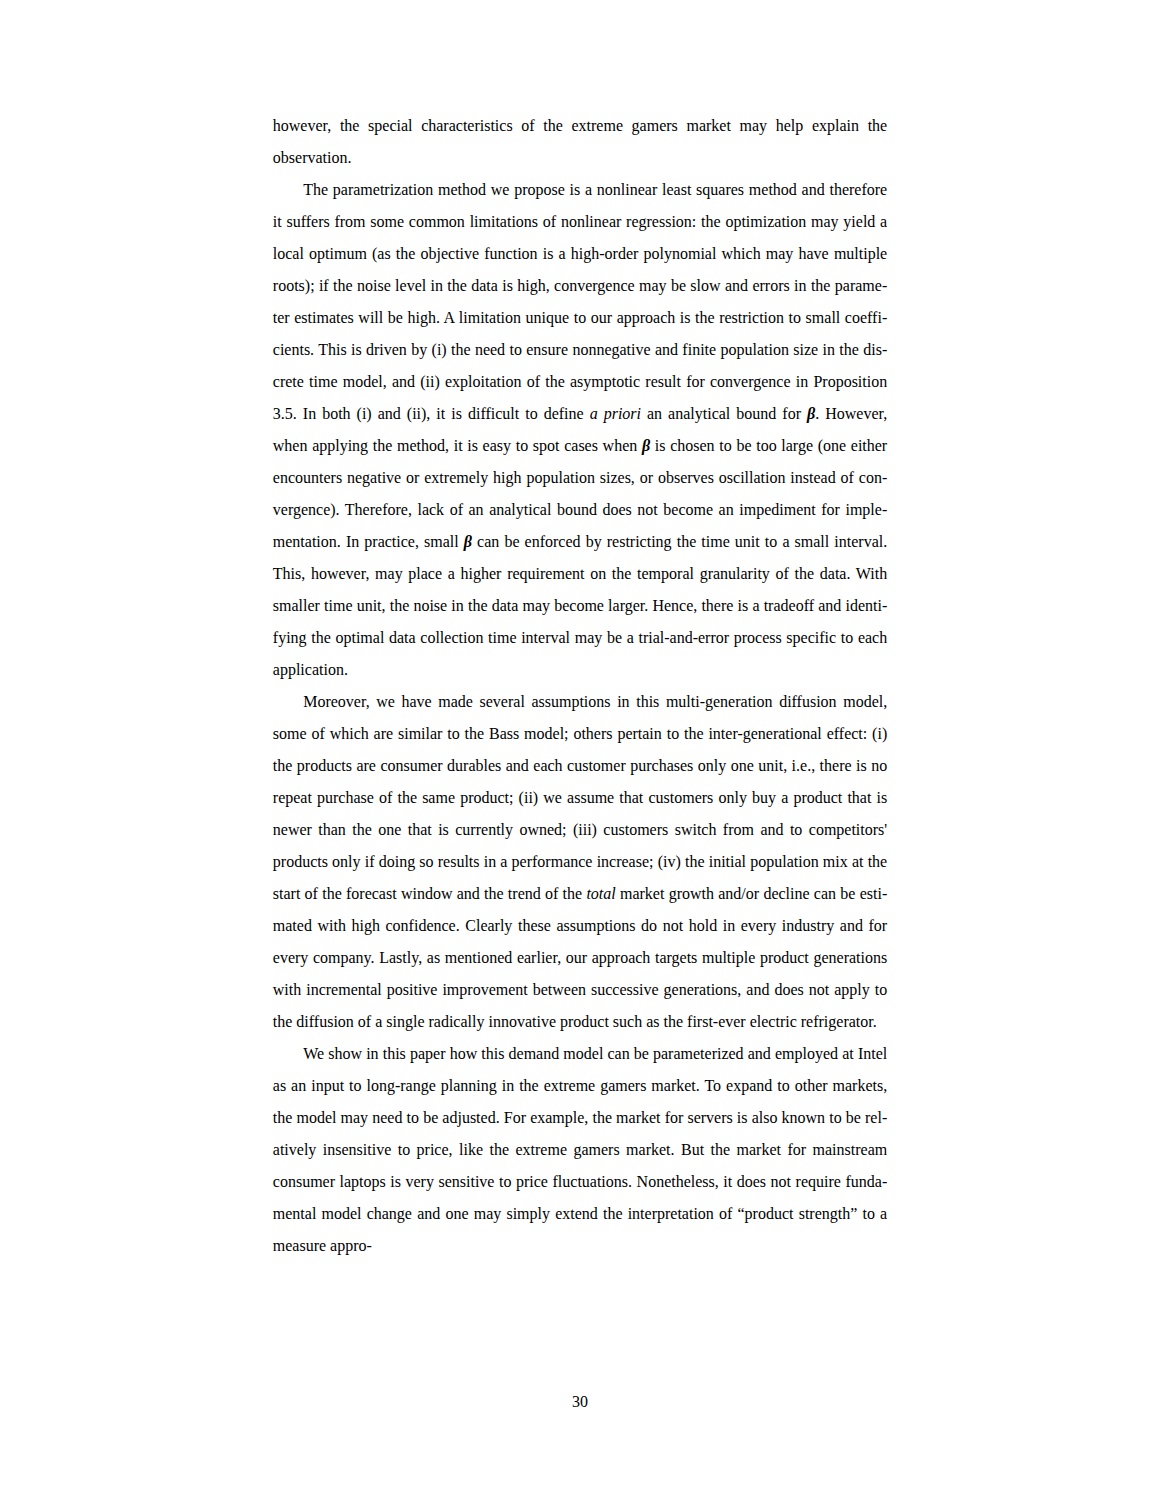however, the special characteristics of the extreme gamers market may help explain the observation.
The parametrization method we propose is a nonlinear least squares method and therefore it suffers from some common limitations of nonlinear regression: the optimization may yield a local optimum (as the objective function is a high-order polynomial which may have multiple roots); if the noise level in the data is high, convergence may be slow and errors in the parameter estimates will be high. A limitation unique to our approach is the restriction to small coefficients. This is driven by (i) the need to ensure nonnegative and finite population size in the discrete time model, and (ii) exploitation of the asymptotic result for convergence in Proposition 3.5. In both (i) and (ii), it is difficult to define a priori an analytical bound for β. However, when applying the method, it is easy to spot cases when β is chosen to be too large (one either encounters negative or extremely high population sizes, or observes oscillation instead of convergence). Therefore, lack of an analytical bound does not become an impediment for implementation. In practice, small β can be enforced by restricting the time unit to a small interval. This, however, may place a higher requirement on the temporal granularity of the data. With smaller time unit, the noise in the data may become larger. Hence, there is a tradeoff and identifying the optimal data collection time interval may be a trial-and-error process specific to each application.
Moreover, we have made several assumptions in this multi-generation diffusion model, some of which are similar to the Bass model; others pertain to the inter-generational effect: (i) the products are consumer durables and each customer purchases only one unit, i.e., there is no repeat purchase of the same product; (ii) we assume that customers only buy a product that is newer than the one that is currently owned; (iii) customers switch from and to competitors' products only if doing so results in a performance increase; (iv) the initial population mix at the start of the forecast window and the trend of the total market growth and/or decline can be estimated with high confidence. Clearly these assumptions do not hold in every industry and for every company. Lastly, as mentioned earlier, our approach targets multiple product generations with incremental positive improvement between successive generations, and does not apply to the diffusion of a single radically innovative product such as the first-ever electric refrigerator.
We show in this paper how this demand model can be parameterized and employed at Intel as an input to long-range planning in the extreme gamers market. To expand to other markets, the model may need to be adjusted. For example, the market for servers is also known to be relatively insensitive to price, like the extreme gamers market. But the market for mainstream consumer laptops is very sensitive to price fluctuations. Nonetheless, it does not require fundamental model change and one may simply extend the interpretation of “product strength” to a measure appro-
30